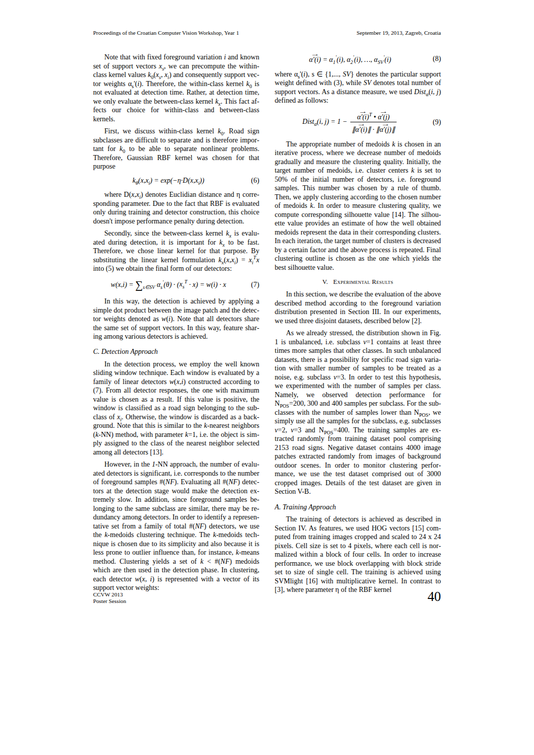Proceedings of the Croatian Computer Vision Workshop, Year 1
September 19, 2013, Zagreb, Croatia
Note that with fixed foreground variation i and known set of support vectors xs, we can precompute the within-class kernel values k0(xs, xi) and consequently support vector weights αs'(i). Therefore, the within-class kernel k0 is not evaluated at detection time. Rather, at detection time, we only evaluate the between-class kernel kx. This fact affects our choice for within-class and between-class kernels.
First, we discuss within-class kernel k0. Road sign subclasses are difficult to separate and is therefore important for k0 to be able to separate nonlinear problems. Therefore, Gaussian RBF kernel was chosen for that purpose
kθ(x,xi) = exp(−η·D(x,xi))
(6)
where D(x,xi) denotes Euclidian distance and η corresponding parameter. Due to the fact that RBF is evaluated only during training and detector construction, this choice doesn't impose performance penalty during detection.
Secondly, since the between-class kernel kx is evaluated during detection, it is important for kx to be fast. Therefore, we chose linear kernel for that purpose. By substituting the linear kernel formulation kx(x,xi) = xiTx into (5) we obtain the final form of our detectors:
w(x,i) = ∑s∈SV αs'(θ) · (xsT · x) = w(i) · x
(7)
In this way, the detection is achieved by applying a simple dot product between the image patch and the detector weights denoted as w(i). Note that all detectors share the same set of support vectors. In this way, feature sharing among various detectors is achieved.
C. Detection Approach
In the detection process, we employ the well known sliding window technique. Each window is evaluated by a family of linear detectors w(x,i) constructed according to (7). From all detector responses, the one with maximum value is chosen as a result. If this value is positive, the window is classified as a road sign belonging to the subclass of xi. Otherwise, the window is discarded as a background. Note that this is similar to the k-nearest neighbors (k-NN) method, with parameter k=1, i.e. the object is simply assigned to the class of the nearest neighbor selected among all detectors [13].
However, in the 1-NN approach, the number of evaluated detectors is significant, i.e. corresponds to the number of foreground samples #(NF). Evaluating all #(NF) detectors at the detection stage would make the detection extremely slow. In addition, since foreground samples belonging to the same subclass are similar, there may be redundancy among detectors. In order to identify a representative set from a family of total #(NF) detectors, we use the k-medoids clustering technique. The k-medoids technique is chosen due to its simplicity and also because it is less prone to outlier influence than, for instance, k-means method. Clustering yields a set of k < #(NF) medoids which are then used in the detection phase. In clustering, each detector w(x, i) is represented with a vector of its support vector weights:
α'(i) = α1'(i), α2'(i), …, αSV'(i)
(8)
where αs'(i), s ∈ {1,..., SV} denotes the particular support weight defined with (3), while SV denotes total number of support vectors. As a distance measure, we used Distα(i, j) defined as follows:
Distα(i, j) = 1 − α'(i)T • α'(j) ∥α'(i)∥ · ∥α'(j)∥
(9)
The appropriate number of medoids k is chosen in an iterative process, where we decrease number of medoids gradually and measure the clustering quality. Initially, the target number of medoids, i.e. cluster centers k is set to 50% of the initial number of detectors, i.e. foreground samples. This number was chosen by a rule of thumb. Then, we apply clustering according to the chosen number of medoids k. In order to measure clustering quality, we compute corresponding silhouette value [14]. The silhouette value provides an estimate of how the well obtained medoids represent the data in their corresponding clusters. In each iteration, the target number of clusters is decreased by a certain factor and the above process is repeated. Final clustering outline is chosen as the one which yields the best silhouette value.
V. Experimental Results
In this section, we describe the evaluation of the above described method according to the foreground variation distribution presented in Section III. In our experiments, we used three disjoint datasets, described below [2].
As we already stressed, the distribution shown in Fig. 1 is unbalanced, i.e. subclass v=1 contains at least three times more samples that other classes. In such unbalanced datasets, there is a possibility for specific road sign variation with smaller number of samples to be treated as a noise, e.g. subclass v=3. In order to test this hypothesis, we experimented with the number of samples per class. Namely, we observed detection performance for NPOS=200, 300 and 400 samples per subclass. For the subclasses with the number of samples lower than NPOS, we simply use all the samples for the subclass, e.g. subclasses v=2, v=3 and NPOS=400. The training samples are extracted randomly from training dataset pool comprising 2153 road signs. Negative dataset contains 4000 image patches extracted randomly from images of background outdoor scenes. In order to monitor clustering performance, we use the test dataset comprised out of 3000 cropped images. Details of the test dataset are given in Section V-B.
A. Training Approach
The training of detectors is achieved as described in Section IV. As features, we used HOG vectors [15] computed from training images cropped and scaled to 24 x 24 pixels. Cell size is set to 4 pixels, where each cell is normalized within a block of four cells. In order to increase performance, we use block overlapping with block stride set to size of single cell. The training is achieved using SVMlight [16] with multiplicative kernel. In contrast to [3], where parameter η of the RBF kernel
CCVW 2013
Poster Session
40